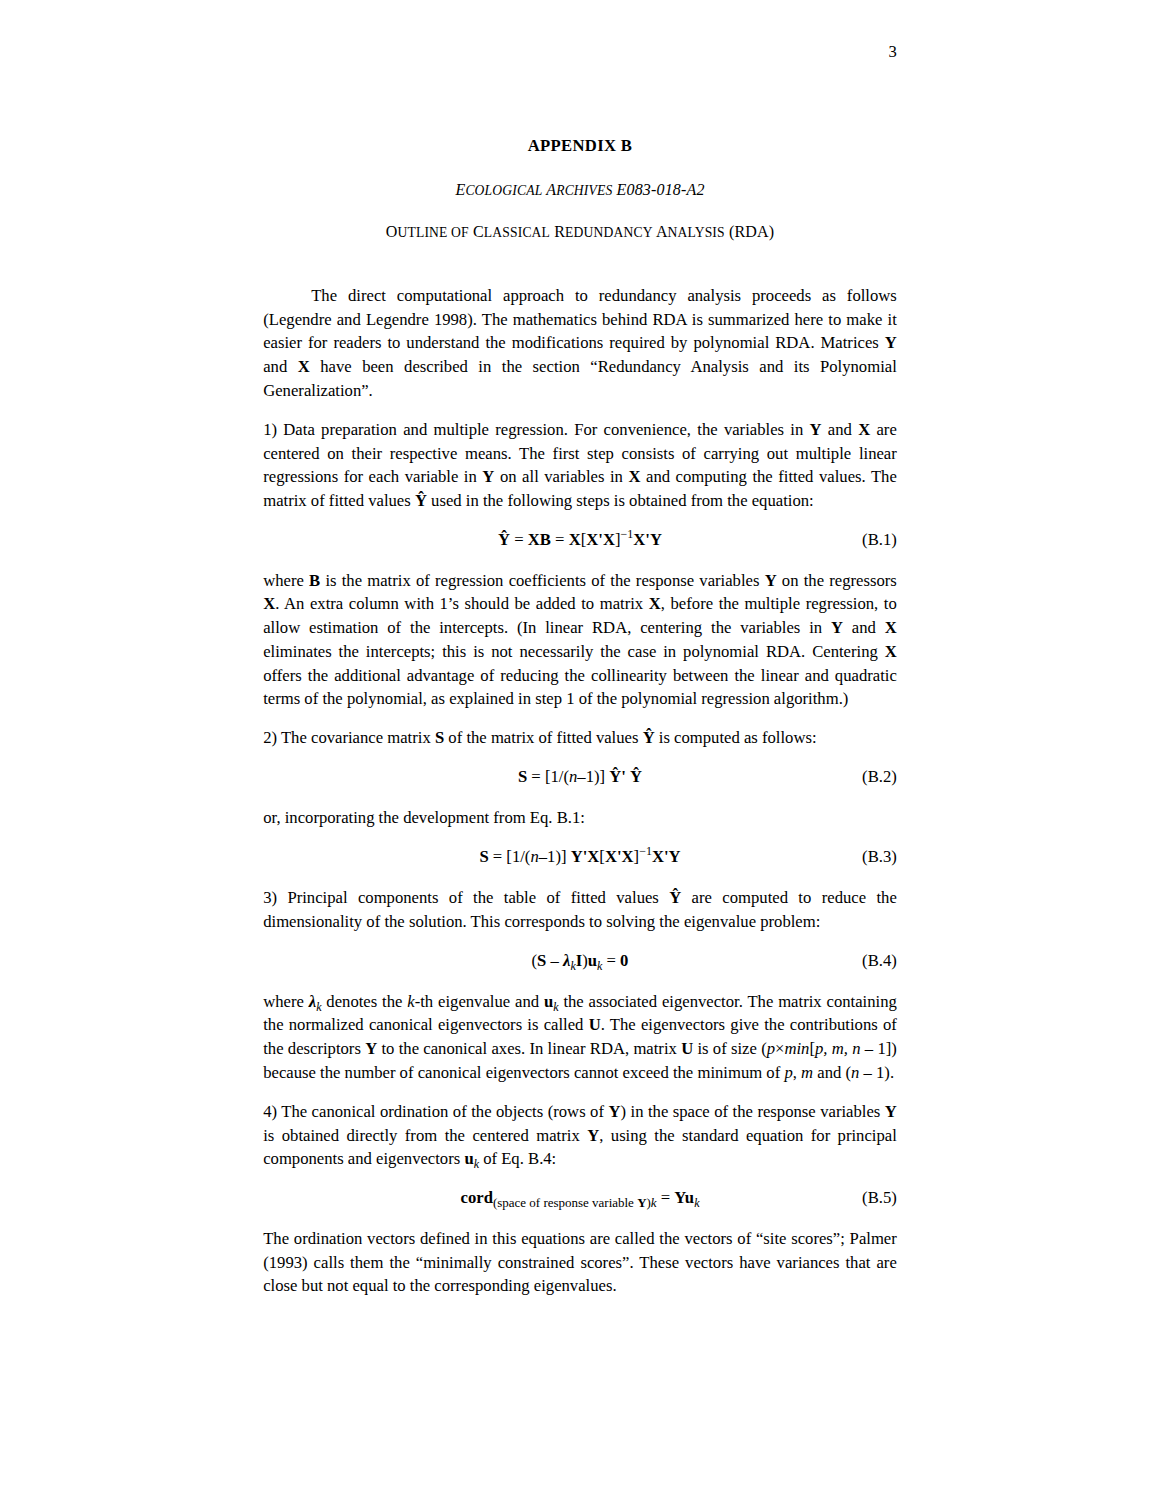3
APPENDIX B
ECOLOGICAL ARCHIVES E083-018-A2
OUTLINE OF CLASSICAL REDUNDANCY ANALYSIS (RDA)
The direct computational approach to redundancy analysis proceeds as follows (Legendre and Legendre 1998). The mathematics behind RDA is summarized here to make it easier for readers to understand the modifications required by polynomial RDA. Matrices Y and X have been described in the section “Redundancy Analysis and its Polynomial Generalization”.
1) Data preparation and multiple regression. For convenience, the variables in Y and X are centered on their respective means. The first step consists of carrying out multiple linear regressions for each variable in Y on all variables in X and computing the fitted values. The matrix of fitted values Ŷ used in the following steps is obtained from the equation:
Ŷ = XB = X[X'X]−1X'Y (B.1)
where B is the matrix of regression coefficients of the response variables Y on the regressors X. An extra column with 1’s should be added to matrix X, before the multiple regression, to allow estimation of the intercepts. (In linear RDA, centering the variables in Y and X eliminates the intercepts; this is not necessarily the case in polynomial RDA. Centering X offers the additional advantage of reducing the collinearity between the linear and quadratic terms of the polynomial, as explained in step 1 of the polynomial regression algorithm.)
2) The covariance matrix S of the matrix of fitted values Ŷ is computed as follows:
S = [1/(n–1)] Ŷ' Ŷ (B.2)
or, incorporating the development from Eq. B.1:
S = [1/(n–1)] Y'X[X'X]−1X'Y (B.3)
3) Principal components of the table of fitted values Ŷ are computed to reduce the dimensionality of the solution. This corresponds to solving the eigenvalue problem:
(S – λkI)uk = 0 (B.4)
where λk denotes the k-th eigenvalue and uk the associated eigenvector. The matrix containing the normalized canonical eigenvectors is called U. The eigenvectors give the contributions of the descriptors Y to the canonical axes. In linear RDA, matrix U is of size (p×min[p, m, n – 1]) because the number of canonical eigenvectors cannot exceed the minimum of p, m and (n – 1).
4) The canonical ordination of the objects (rows of Y) in the space of the response variables Y is obtained directly from the centered matrix Y, using the standard equation for principal components and eigenvectors uk of Eq. B.4:
cord(space of response variable Y)k = Yuk (B.5)
The ordination vectors defined in this equations are called the vectors of “site scores”; Palmer (1993) calls them the “minimally constrained scores”. These vectors have variances that are close but not equal to the corresponding eigenvalues.